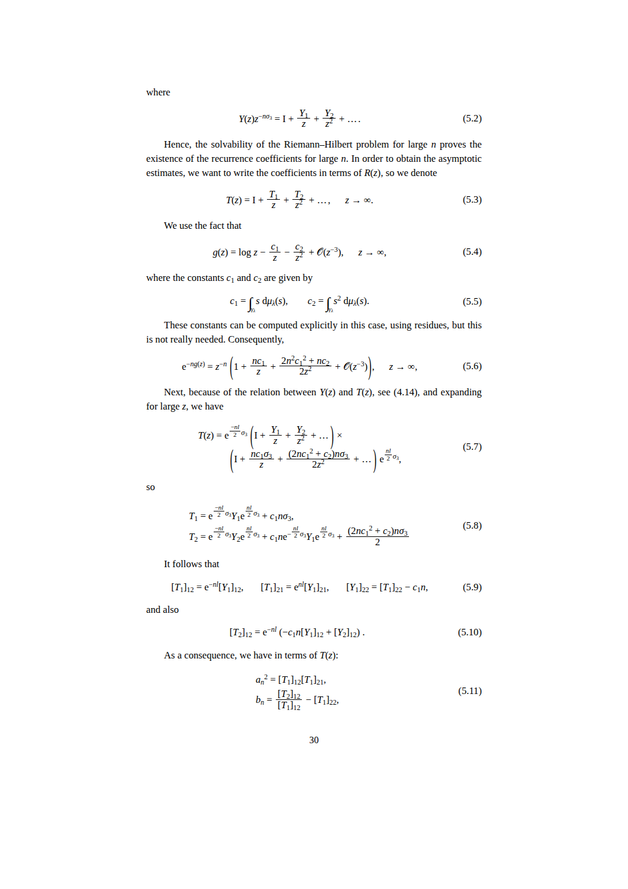where
Y(z)z−nσ3 = I + Y1 z + Y2 z2 + ….
(5.2)
Hence, the solvability of the Riemann–Hilbert problem for large n proves the existence of the recurrence coefficients for large n. In order to obtain the asymptotic estimates, we want to write the coefficients in terms of R(z), so we denote
T(z) = I + T1 z + T2 z2 + …, z → ∞.
(5.3)
We use the fact that
g(z) = log z − c1 z − c2 z2 + 𝒪(z−3), z → ∞,
(5.4)
where the constants c1 and c2 are given by
c1 = ∫γλ s dμλ(s), c2 = ∫γλ s2 dμλ(s).
(5.5)
These constants can be computed explicitly in this case, using residues, but this is not really needed. Consequently,
e−ng(z) = z−n (1 + nc1 z + 2n2c12 + nc22z2 + 𝒪(z−3)), z → ∞,
(5.6)
Next, because of the relation between Y(z) and T(z), see (4.14), and expanding for large z, we have
T(z) = e−nl 2 σ3 (I + Y1 z + Y2 z2 + …) ×
(I + nc1σ3 z + (2nc12 + c2)nσ32z2 + …) enl 2 σ3,
(5.7)
so
T1 = e−nl 2 σ3Y1enl 2 σ3 + c1nσ3,
T2 = e−nl 2 σ3Y2enl 2 σ3 + c1ne−nl 2 σ3Y1enl 2 σ3 + (2nc12 + c2)nσ32
(5.8)
It follows that
[T1]12 = e−nl[Y1]12, [T1]21 = enl[Y1]21, [Y1]22 = [T1]22 − c1n,
(5.9)
and also
[T2]12 = e−nl (−c1n[Y1]12 + [Y2]12) .
(5.10)
As a consequence, we have in terms of T(z):
an2 = [T1]12[T1]21,
bn = [T2]12[T1]12 − [T1]22,
(5.11)
30